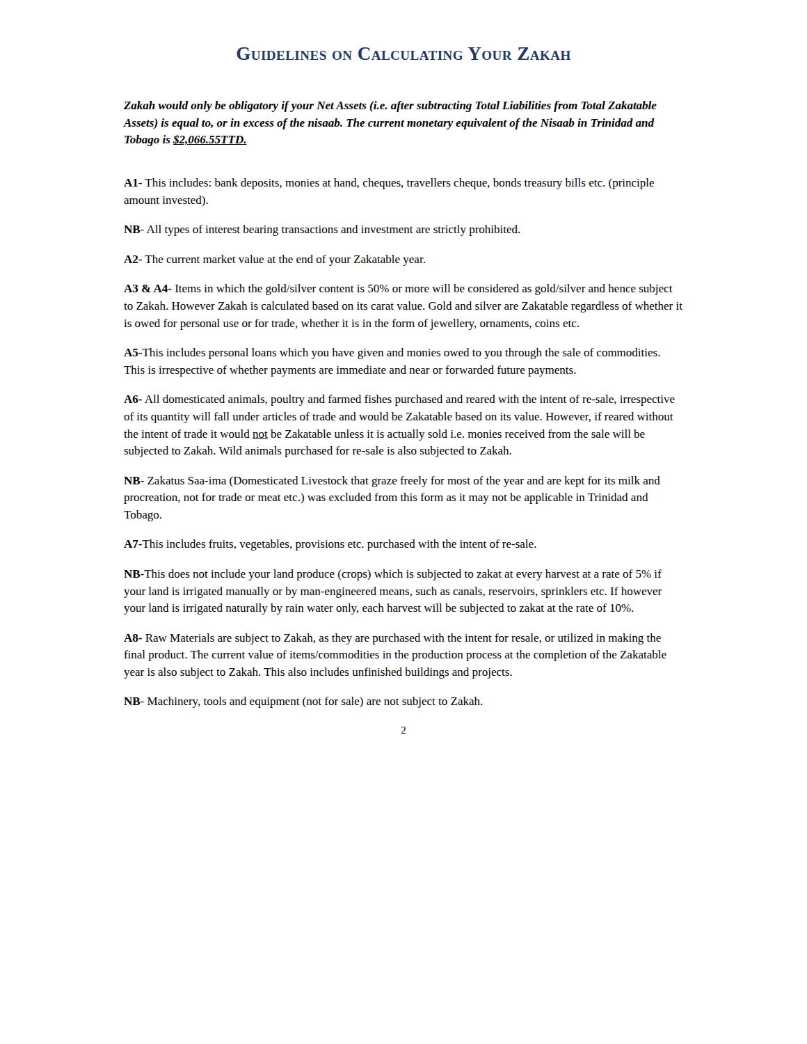Guidelines on Calculating Your Zakah
Zakah would only be obligatory if your Net Assets (i.e. after subtracting Total Liabilities from Total Zakatable Assets) is equal to, or in excess of the nisaab. The current monetary equivalent of the Nisaab in Trinidad and Tobago is $2,066.55TTD.
A1- This includes: bank deposits, monies at hand, cheques, travellers cheque, bonds treasury bills etc. (principle amount invested).
NB- All types of interest bearing transactions and investment are strictly prohibited.
A2- The current market value at the end of your Zakatable year.
A3 & A4- Items in which the gold/silver content is 50% or more will be considered as gold/silver and hence subject to Zakah. However Zakah is calculated based on its carat value. Gold and silver are Zakatable regardless of whether it is owed for personal use or for trade, whether it is in the form of jewellery, ornaments, coins etc.
A5-This includes personal loans which you have given and monies owed to you through the sale of commodities. This is irrespective of whether payments are immediate and near or forwarded future payments.
A6- All domesticated animals, poultry and farmed fishes purchased and reared with the intent of re-sale, irrespective of its quantity will fall under articles of trade and would be Zakatable based on its value. However, if reared without the intent of trade it would not be Zakatable unless it is actually sold i.e. monies received from the sale will be subjected to Zakah. Wild animals purchased for re-sale is also subjected to Zakah.
NB- Zakatus Saa-ima (Domesticated Livestock that graze freely for most of the year and are kept for its milk and procreation, not for trade or meat etc.) was excluded from this form as it may not be applicable in Trinidad and Tobago.
A7-This includes fruits, vegetables, provisions etc. purchased with the intent of re-sale.
NB-This does not include your land produce (crops) which is subjected to zakat at every harvest at a rate of 5% if your land is irrigated manually or by man-engineered means, such as canals, reservoirs, sprinklers etc. If however your land is irrigated naturally by rain water only, each harvest will be subjected to zakat at the rate of 10%.
A8- Raw Materials are subject to Zakah, as they are purchased with the intent for resale, or utilized in making the final product. The current value of items/commodities in the production process at the completion of the Zakatable year is also subject to Zakah. This also includes unfinished buildings and projects.
NB- Machinery, tools and equipment (not for sale) are not subject to Zakah.
2